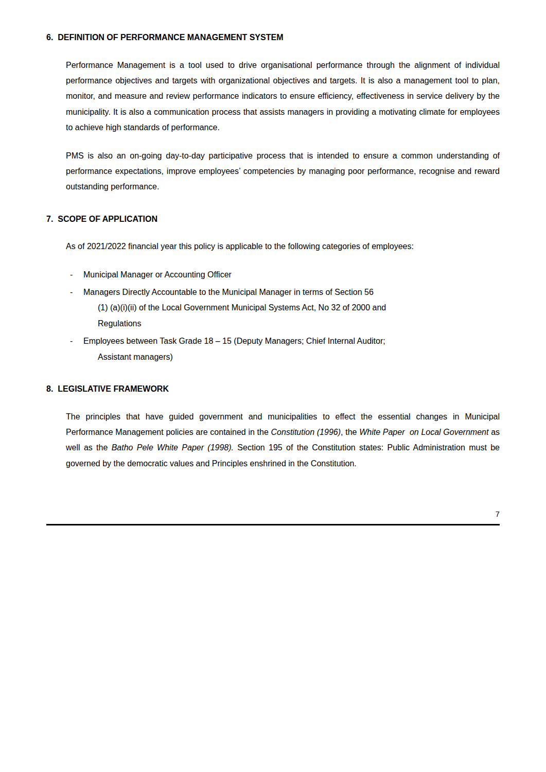6. DEFINITION OF PERFORMANCE MANAGEMENT SYSTEM
Performance Management is a tool used to drive organisational performance through the alignment of individual performance objectives and targets with organizational objectives and targets. It is also a management tool to plan, monitor, and measure and review performance indicators to ensure efficiency, effectiveness in service delivery by the municipality. It is also a communication process that assists managers in providing a motivating climate for employees to achieve high standards of performance.
PMS is also an on-going day-to-day participative process that is intended to ensure a common understanding of performance expectations, improve employees’ competencies by managing poor performance, recognise and reward outstanding performance.
7. SCOPE OF APPLICATION
As of 2021/2022 financial year this policy is applicable to the following categories of employees:
Municipal Manager or Accounting Officer
Managers Directly Accountable to the Municipal Manager in terms of Section 56 (1) (a)(i)(ii) of the Local Government Municipal Systems Act, No 32 of 2000 and Regulations
Employees between Task Grade 18 – 15 (Deputy Managers; Chief Internal Auditor; Assistant managers)
8. LEGISLATIVE FRAMEWORK
The principles that have guided government and municipalities to effect the essential changes in Municipal Performance Management policies are contained in the Constitution (1996), the White Paper on Local Government as well as the Batho Pele White Paper (1998). Section 195 of the Constitution states: Public Administration must be governed by the democratic values and Principles enshrined in the Constitution.
7